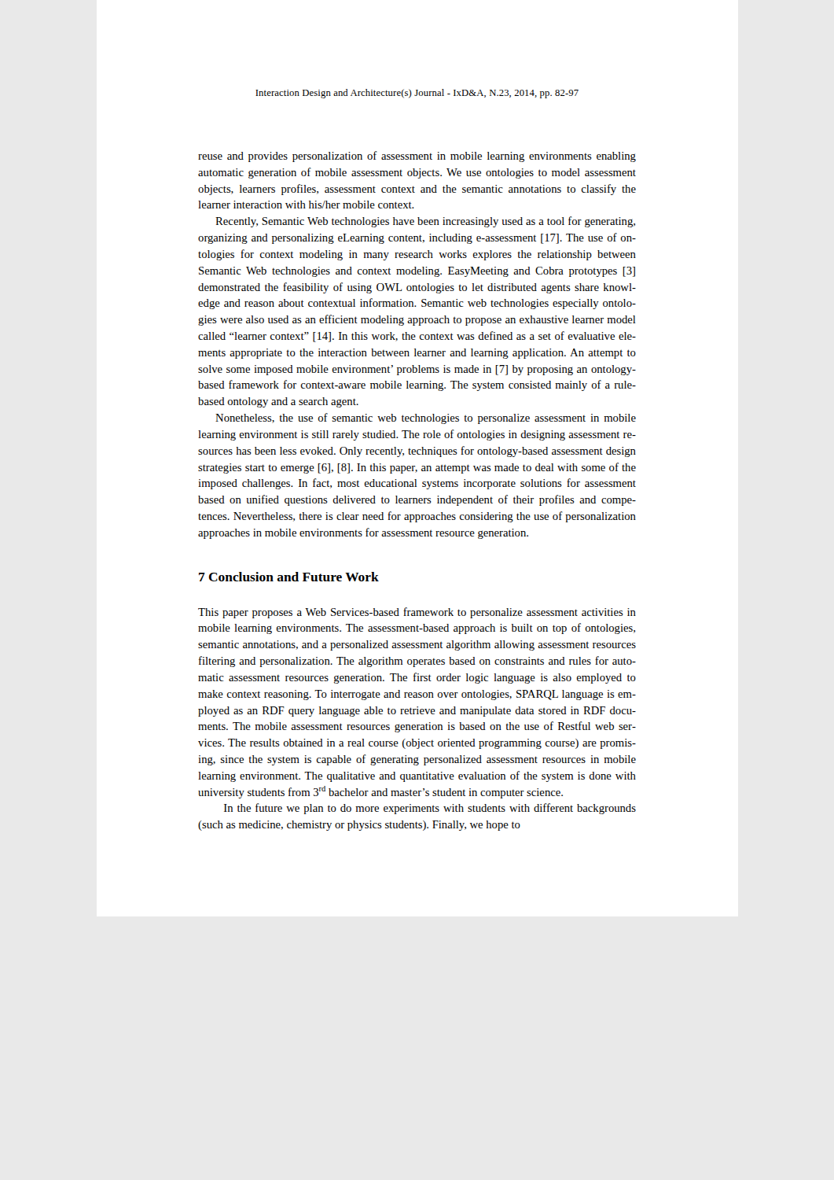Interaction Design and Architecture(s) Journal - IxD&A, N.23, 2014, pp. 82-97
reuse and provides personalization of assessment in mobile learning environments enabling automatic generation of mobile assessment objects. We use ontologies to model assessment objects, learners profiles, assessment context and the semantic annotations to classify the learner interaction with his/her mobile context.
Recently, Semantic Web technologies have been increasingly used as a tool for generating, organizing and personalizing eLearning content, including e-assessment [17]. The use of ontologies for context modeling in many research works explores the relationship between Semantic Web technologies and context modeling. EasyMeeting and Cobra prototypes [3] demonstrated the feasibility of using OWL ontologies to let distributed agents share knowledge and reason about contextual information. Semantic web technologies especially ontologies were also used as an efficient modeling approach to propose an exhaustive learner model called “learner context” [14]. In this work, the context was defined as a set of evaluative elements appropriate to the interaction between learner and learning application. An attempt to solve some imposed mobile environment’ problems is made in [7] by proposing an ontology-based framework for context-aware mobile learning. The system consisted mainly of a rule-based ontology and a search agent.
Nonetheless, the use of semantic web technologies to personalize assessment in mobile learning environment is still rarely studied. The role of ontologies in designing assessment resources has been less evoked. Only recently, techniques for ontology-based assessment design strategies start to emerge [6], [8]. In this paper, an attempt was made to deal with some of the imposed challenges. In fact, most educational systems incorporate solutions for assessment based on unified questions delivered to learners independent of their profiles and competences. Nevertheless, there is clear need for approaches considering the use of personalization approaches in mobile environments for assessment resource generation.
7 Conclusion and Future Work
This paper proposes a Web Services-based framework to personalize assessment activities in mobile learning environments. The assessment-based approach is built on top of ontologies, semantic annotations, and a personalized assessment algorithm allowing assessment resources filtering and personalization. The algorithm operates based on constraints and rules for automatic assessment resources generation. The first order logic language is also employed to make context reasoning. To interrogate and reason over ontologies, SPARQL language is employed as an RDF query language able to retrieve and manipulate data stored in RDF documents. The mobile assessment resources generation is based on the use of Restful web services. The results obtained in a real course (object oriented programming course) are promising, since the system is capable of generating personalized assessment resources in mobile learning environment. The qualitative and quantitative evaluation of the system is done with university students from 3rd bachelor and master’s student in computer science.
In the future we plan to do more experiments with students with different backgrounds (such as medicine, chemistry or physics students). Finally, we hope to